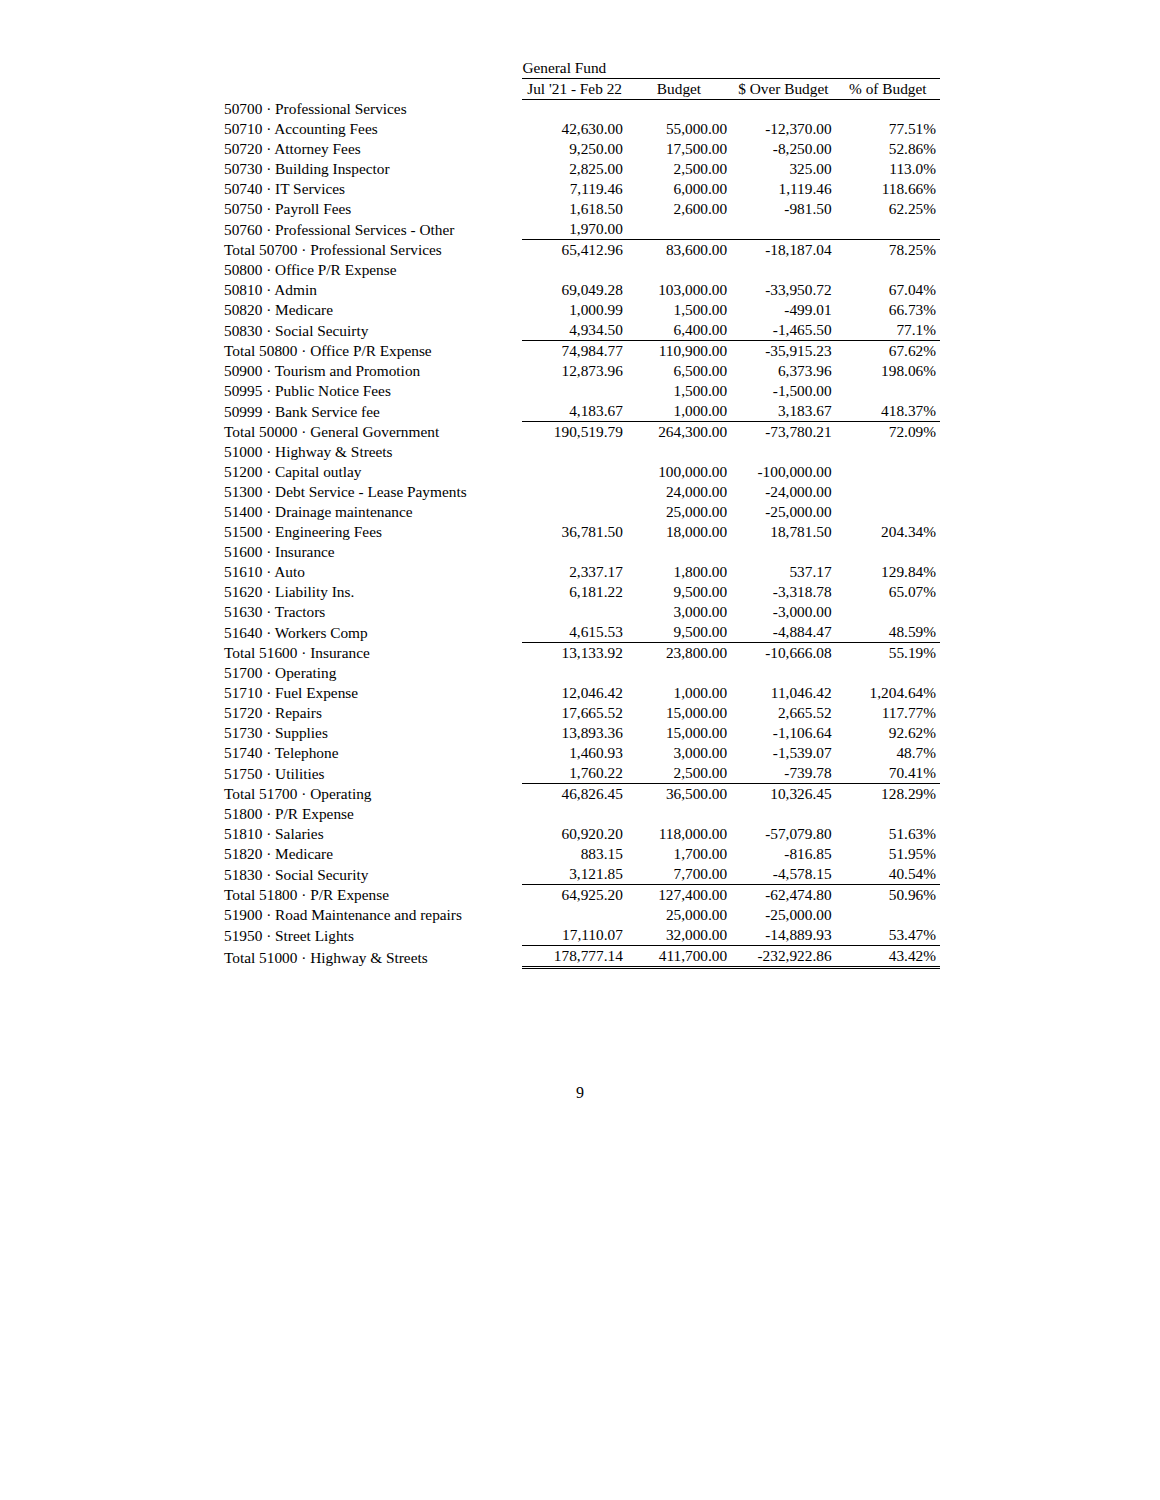| | General Fund |
| | Jul '21 - Feb 22 | Budget | $ Over Budget | % of Budget |
| 50700 · Professional Services | | | | |
| 50710 · Accounting Fees | 42,630.00 | 55,000.00 | -12,370.00 | 77.51% |
| 50720 · Attorney Fees | 9,250.00 | 17,500.00 | -8,250.00 | 52.86% |
| 50730 · Building Inspector | 2,825.00 | 2,500.00 | 325.00 | 113.0% |
| 50740 · IT Services | 7,119.46 | 6,000.00 | 1,119.46 | 118.66% |
| 50750 · Payroll Fees | 1,618.50 | 2,600.00 | -981.50 | 62.25% |
| 50760 · Professional Services - Other | 1,970.00 | | | |
| Total 50700 · Professional Services | 65,412.96 | 83,600.00 | -18,187.04 | 78.25% |
| 50800 · Office P/R Expense | | | | |
| 50810 · Admin | 69,049.28 | 103,000.00 | -33,950.72 | 67.04% |
| 50820 · Medicare | 1,000.99 | 1,500.00 | -499.01 | 66.73% |
| 50830 · Social Secuirty | 4,934.50 | 6,400.00 | -1,465.50 | 77.1% |
| Total 50800 · Office P/R Expense | 74,984.77 | 110,900.00 | -35,915.23 | 67.62% |
| 50900 · Tourism and Promotion | 12,873.96 | 6,500.00 | 6,373.96 | 198.06% |
| 50995 · Public Notice Fees | | 1,500.00 | -1,500.00 | |
| 50999 · Bank Service fee | 4,183.67 | 1,000.00 | 3,183.67 | 418.37% |
| Total 50000 · General Government | 190,519.79 | 264,300.00 | -73,780.21 | 72.09% |
| 51000 · Highway & Streets | | | | |
| 51200 · Capital outlay | | 100,000.00 | -100,000.00 | |
| 51300 · Debt Service - Lease Payments | | 24,000.00 | -24,000.00 | |
| 51400 · Drainage maintenance | | 25,000.00 | -25,000.00 | |
| 51500 · Engineering Fees | 36,781.50 | 18,000.00 | 18,781.50 | 204.34% |
| 51600 · Insurance | | | | |
| 51610 · Auto | 2,337.17 | 1,800.00 | 537.17 | 129.84% |
| 51620 · Liability Ins. | 6,181.22 | 9,500.00 | -3,318.78 | 65.07% |
| 51630 · Tractors | | 3,000.00 | -3,000.00 | |
| 51640 · Workers Comp | 4,615.53 | 9,500.00 | -4,884.47 | 48.59% |
| Total 51600 · Insurance | 13,133.92 | 23,800.00 | -10,666.08 | 55.19% |
| 51700 · Operating | | | | |
| 51710 · Fuel Expense | 12,046.42 | 1,000.00 | 11,046.42 | 1,204.64% |
| 51720 · Repairs | 17,665.52 | 15,000.00 | 2,665.52 | 117.77% |
| 51730 · Supplies | 13,893.36 | 15,000.00 | -1,106.64 | 92.62% |
| 51740 · Telephone | 1,460.93 | 3,000.00 | -1,539.07 | 48.7% |
| 51750 · Utilities | 1,760.22 | 2,500.00 | -739.78 | 70.41% |
| Total 51700 · Operating | 46,826.45 | 36,500.00 | 10,326.45 | 128.29% |
| 51800 · P/R Expense | | | | |
| 51810 · Salaries | 60,920.20 | 118,000.00 | -57,079.80 | 51.63% |
| 51820 · Medicare | 883.15 | 1,700.00 | -816.85 | 51.95% |
| 51830 · Social Security | 3,121.85 | 7,700.00 | -4,578.15 | 40.54% |
| Total 51800 · P/R Expense | 64,925.20 | 127,400.00 | -62,474.80 | 50.96% |
| 51900 · Road Maintenance and repairs | | 25,000.00 | -25,000.00 | |
| 51950 · Street Lights | 17,110.07 | 32,000.00 | -14,889.93 | 53.47% |
| Total 51000 · Highway & Streets | 178,777.14 | 411,700.00 | -232,922.86 | 43.42% |
9